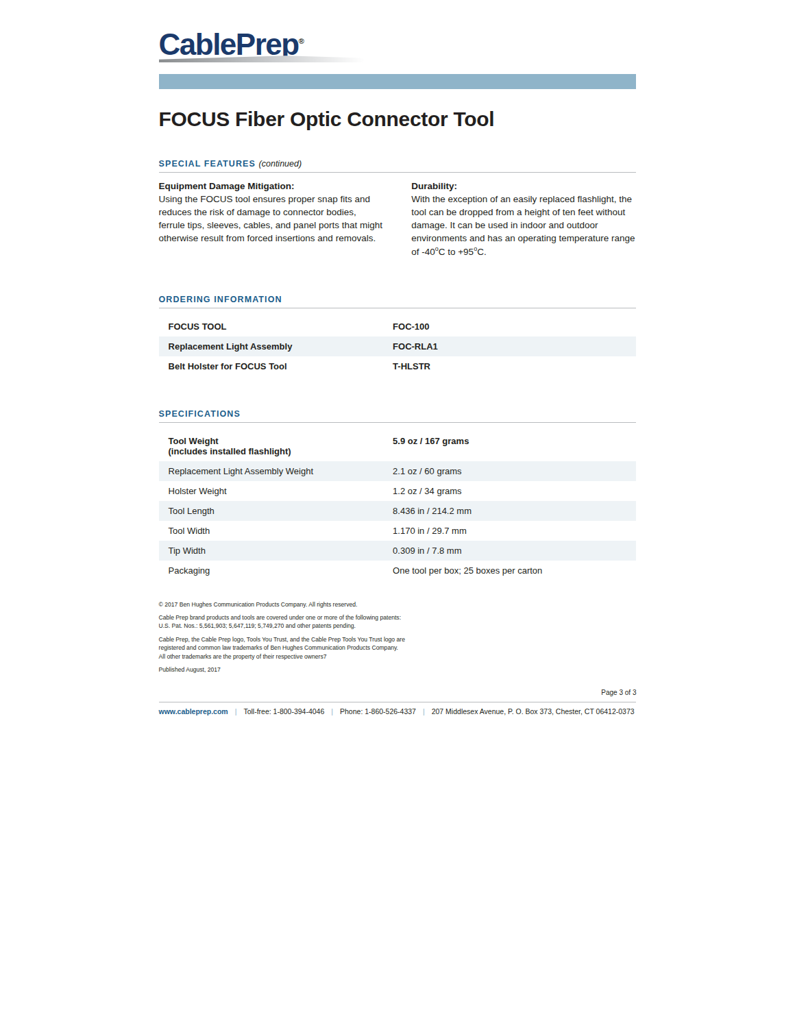Cable Prep®
FOCUS Fiber Optic Connector Tool
Special Features (continued)
Equipment Damage Mitigation:
Using the FOCUS tool ensures proper snap fits and reduces the risk of damage to connector bodies, ferrule tips, sleeves, cables, and panel ports that might otherwise result from forced insertions and removals.
Durability:
With the exception of an easily replaced flashlight, the tool can be dropped from a height of ten feet without damage. It can be used in indoor and outdoor environments and has an operating temperature range of -40oC to +95oC.
Ordering Information
| FOCUS TOOL | FOC-100 |
| Replacement Light Assembly | FOC-RLA1 |
| Belt Holster for FOCUS Tool | T-HLSTR |
Specifications
| Tool Weight (includes installed flashlight) | 5.9 oz / 167 grams |
| Replacement Light Assembly Weight | 2.1 oz / 60 grams |
| Holster Weight | 1.2 oz / 34 grams |
| Tool Length | 8.436 in / 214.2 mm |
| Tool Width | 1.170 in / 29.7 mm |
| Tip Width | 0.309 in / 7.8 mm |
| Packaging | One tool per box; 25 boxes per carton |
© 2017 Ben Hughes Communication Products Company. All rights reserved.
Cable Prep brand products and tools are covered under one or more of the following patents:
U.S. Pat. Nos.: 5,561,903; 5,647,119; 5,749,270 and other patents pending.
Cable Prep, the Cable Prep logo, Tools You Trust, and the Cable Prep Tools You Trust logo are
registered and common law trademarks of Ben Hughes Communication Products Company.
All other trademarks are the property of their respective owners7
Published August, 2017
Page 3 of 3
www.cableprep.com | Toll-free: 1-800-394-4046 | Phone: 1-860-526-4337 | 207 Middlesex Avenue, P. O. Box 373, Chester, CT 06412-0373